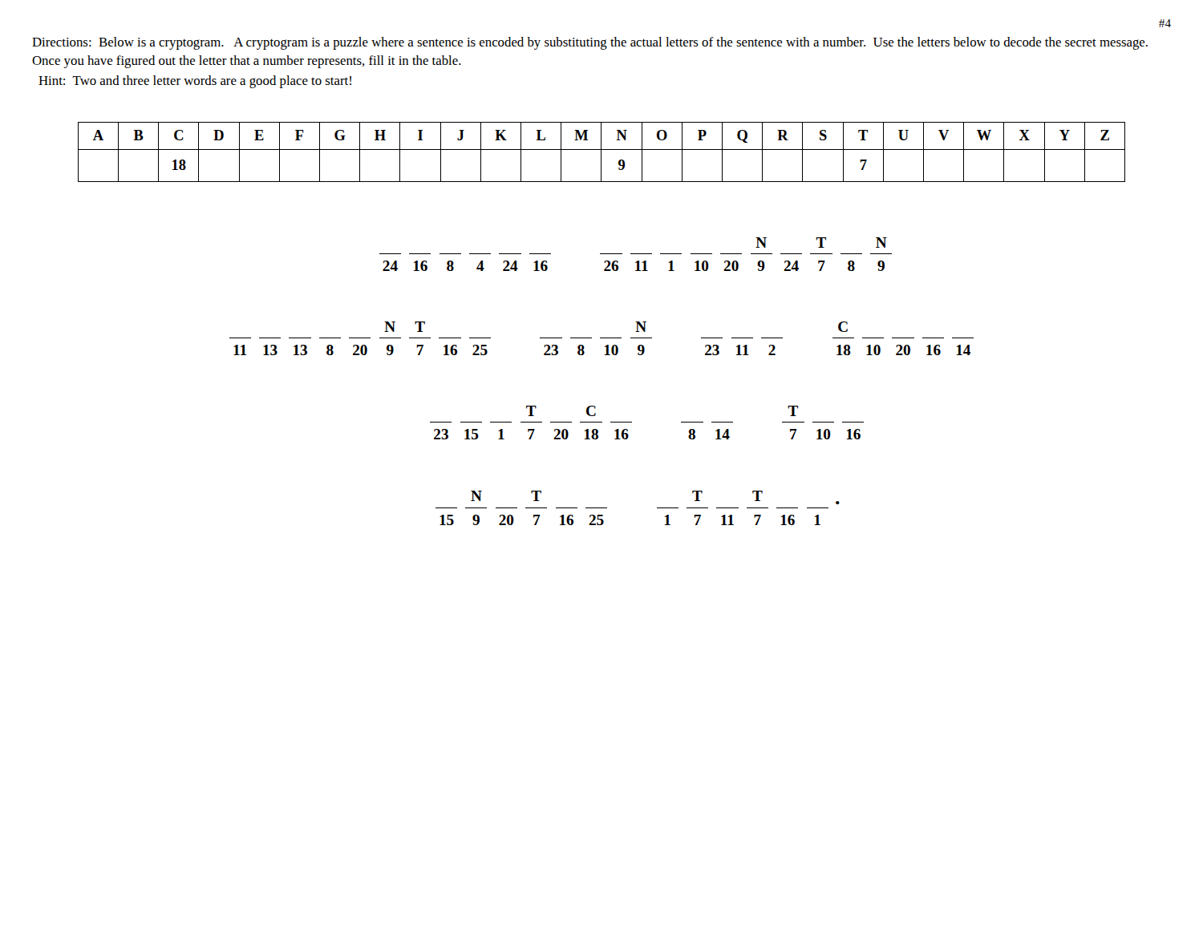#4
Directions: Below is a cryptogram. A cryptogram is a puzzle where a sentence is encoded by substituting the actual letters of the sentence with a number. Use the letters below to decode the secret message. Once you have figured out the letter that a number represents, fill it in the table. Hint: Two and three letter words are a good place to start!
| A | B | C | D | E | F | G | H | I | J | K | L | M | N | O | P | Q | R | S | T | U | V | W | X | Y | Z |
| | | 18 | | | | | | | | | | | 9 | | | | | | 7 | | | | | | |
X 24
X 16
X 8
X 4
X 24
X 16
X 26
X 11
X 1
X 10
X 20
N 9
X 24
T 7
X 8
N 9
X 11
X 13
X 13
X 8
X 20
N 9
T 7
X 16
X 25
X 23
X 8
X 10
N 9
X 23
X 11
X 2
C 18
X 10
X 20
X 16
X 14
X 23
X 15
X 1
T 7
X 20
C 18
X 16
X 8
X 14
T 7
X 10
X 16
X 15
N 9
X 20
T 7
X 16
X 25
X 1
T 7
X 11
T 7
X 16
X 1
.